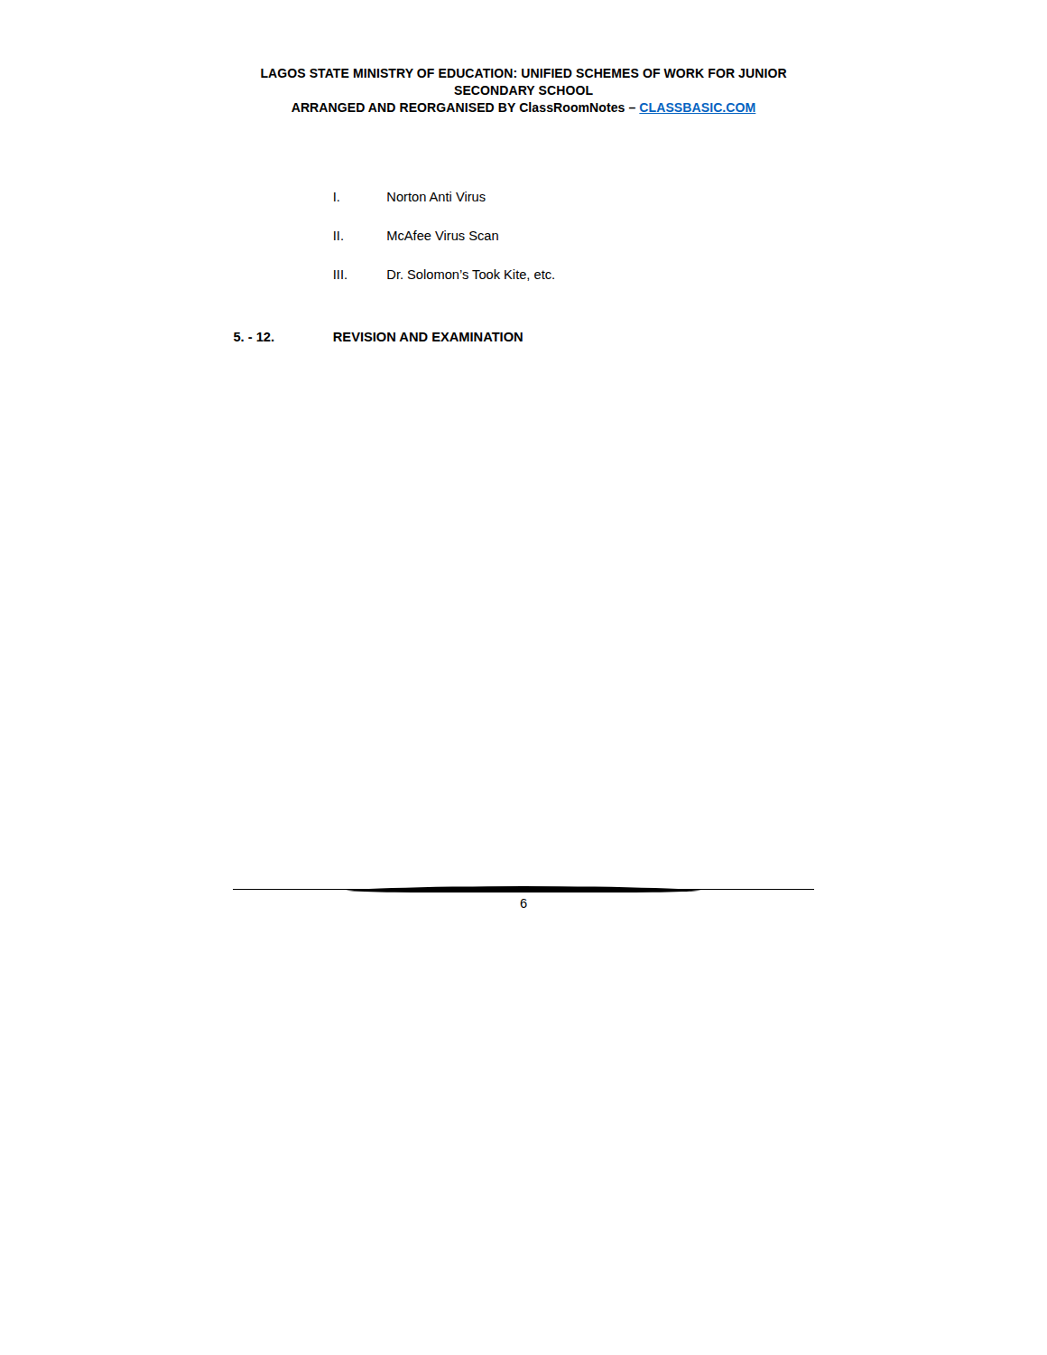LAGOS STATE MINISTRY OF EDUCATION: UNIFIED SCHEMES OF WORK FOR JUNIOR SECONDARY SCHOOL
ARRANGED AND REORGANISED BY ClassRoomNotes – CLASSBASIC.COM
I. Norton Anti Virus
II. McAfee Virus Scan
III. Dr. Solomon’s Took Kite, etc.
5. - 12. REVISION AND EXAMINATION
6